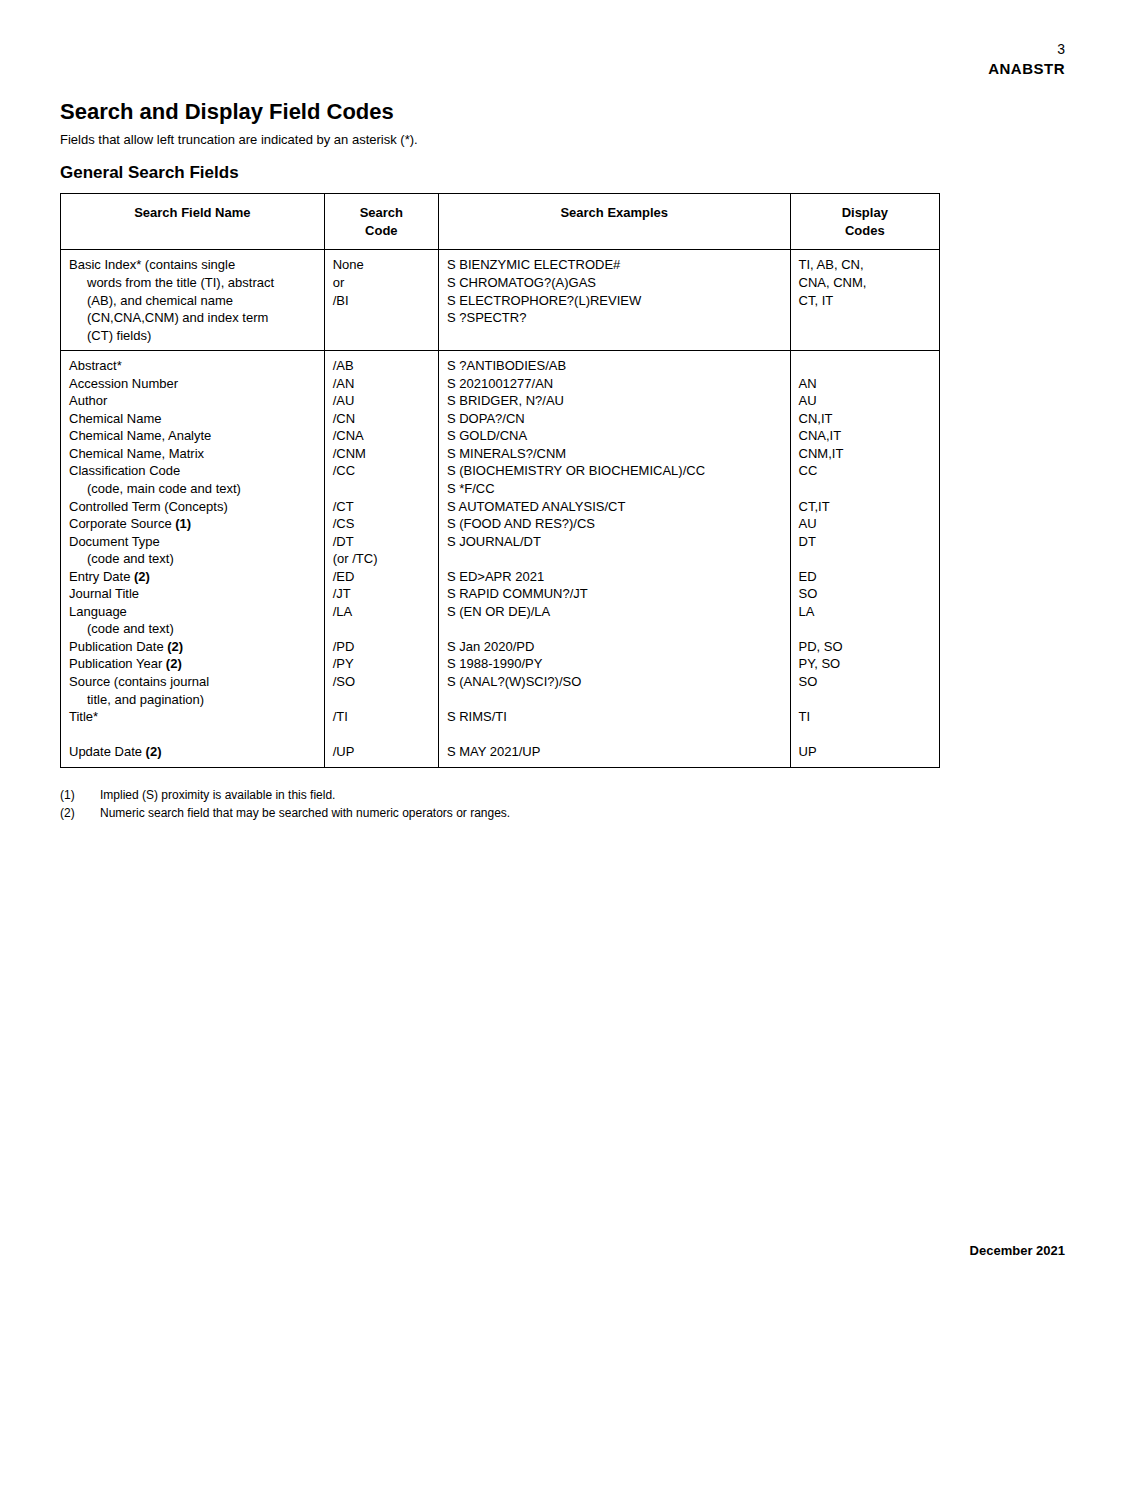3 ANABSTR
Search and Display Field Codes
Fields that allow left truncation are indicated by an asterisk (*).
General Search Fields
| Search Field Name | Search Code | Search Examples | Display Codes |
| --- | --- | --- | --- |
| Basic Index* (contains single words from the title (TI), abstract (AB), and chemical name (CN,CNA,CNM) and index term (CT) fields) | None or /BI | S BIENZYMIC ELECTRODE# S CHROMATOG?(A)GAS S ELECTROPHORE?(L)REVIEW S ?SPECTR? | TI, AB, CN, CNA, CNM, CT, IT |
| Abstract* Accession Number Author Chemical Name Chemical Name, Analyte Chemical Name, Matrix Classification Code (code, main code and text) Controlled Term (Concepts) Corporate Source (1) Document Type (code and text) Entry Date (2) Journal Title Language (code and text) Publication Date (2) Publication Year (2) Source (contains journal title, and pagination) Title* Update Date (2) | /AB /AN /AU /CN /CNA /CNM /CC /CT /CS /DT (or /TC) /ED /JT /LA /PD /PY /SO /TI /UP | S ?ANTIBODIES/AB S 2021001277/AN S BRIDGER, N?/AU S DOPA?/CN S GOLD/CNA S MINERALS?/CNM S (BIOCHEMISTRY OR BIOCHEMICAL)/CC S *F/CC S AUTOMATED ANALYSIS/CT S (FOOD AND RES?)/CS S JOURNAL/DT S ED>APR 2021 S RAPID COMMUN?/JT S (EN OR DE)/LA S Jan 2020/PD S 1988-1990/PY S (ANAL?(W)SCI?)/SO S RIMS/TI S MAY 2021/UP | AN AU CN,IT CNA,IT CNM,IT CC CT,IT AU DT ED SO LA PD, SO PY, SO SO TI UP |
| (1) | Implied (S) proximity is available in this field. |
| (2) | Numeric search field that may be searched with numeric operators or ranges. |
December 2021